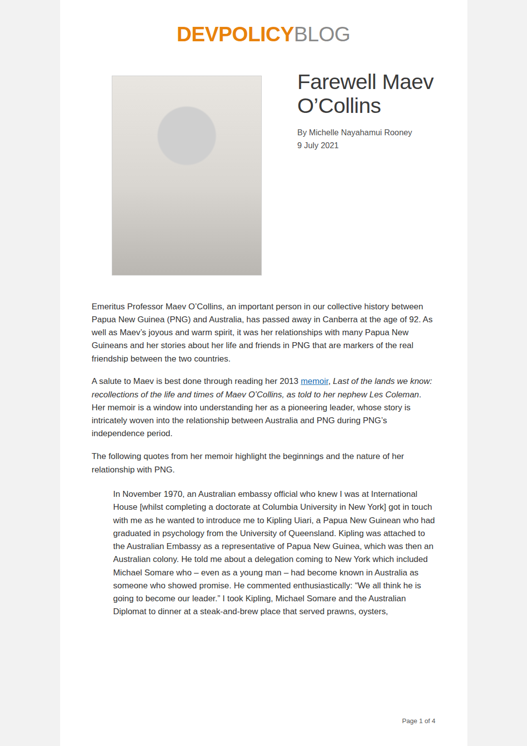DEVPOLICY BLOG
Farewell Maev O’Collins
By Michelle Nayahamui Rooney 9 July 2021
Emeritus Professor Maev O’Collins, an important person in our collective history between Papua New Guinea (PNG) and Australia, has passed away in Canberra at the age of 92. As well as Maev’s joyous and warm spirit, it was her relationships with many Papua New Guineans and her stories about her life and friends in PNG that are markers of the real friendship between the two countries.
A salute to Maev is best done through reading her 2013 memoir, Last of the lands we know: recollections of the life and times of Maev O’Collins, as told to her nephew Les Coleman. Her memoir is a window into understanding her as a pioneering leader, whose story is intricately woven into the relationship between Australia and PNG during PNG’s independence period.
The following quotes from her memoir highlight the beginnings and the nature of her relationship with PNG.
In November 1970, an Australian embassy official who knew I was at International House [whilst completing a doctorate at Columbia University in New York] got in touch with me as he wanted to introduce me to Kipling Uiari, a Papua New Guinean who had graduated in psychology from the University of Queensland. Kipling was attached to the Australian Embassy as a representative of Papua New Guinea, which was then an Australian colony. He told me about a delegation coming to New York which included Michael Somare who – even as a young man – had become known in Australia as someone who showed promise. He commented enthusiastically: “We all think he is going to become our leader.” I took Kipling, Michael Somare and the Australian Diplomat to dinner at a steak-and-brew place that served prawns, oysters,
Page 1 of 4